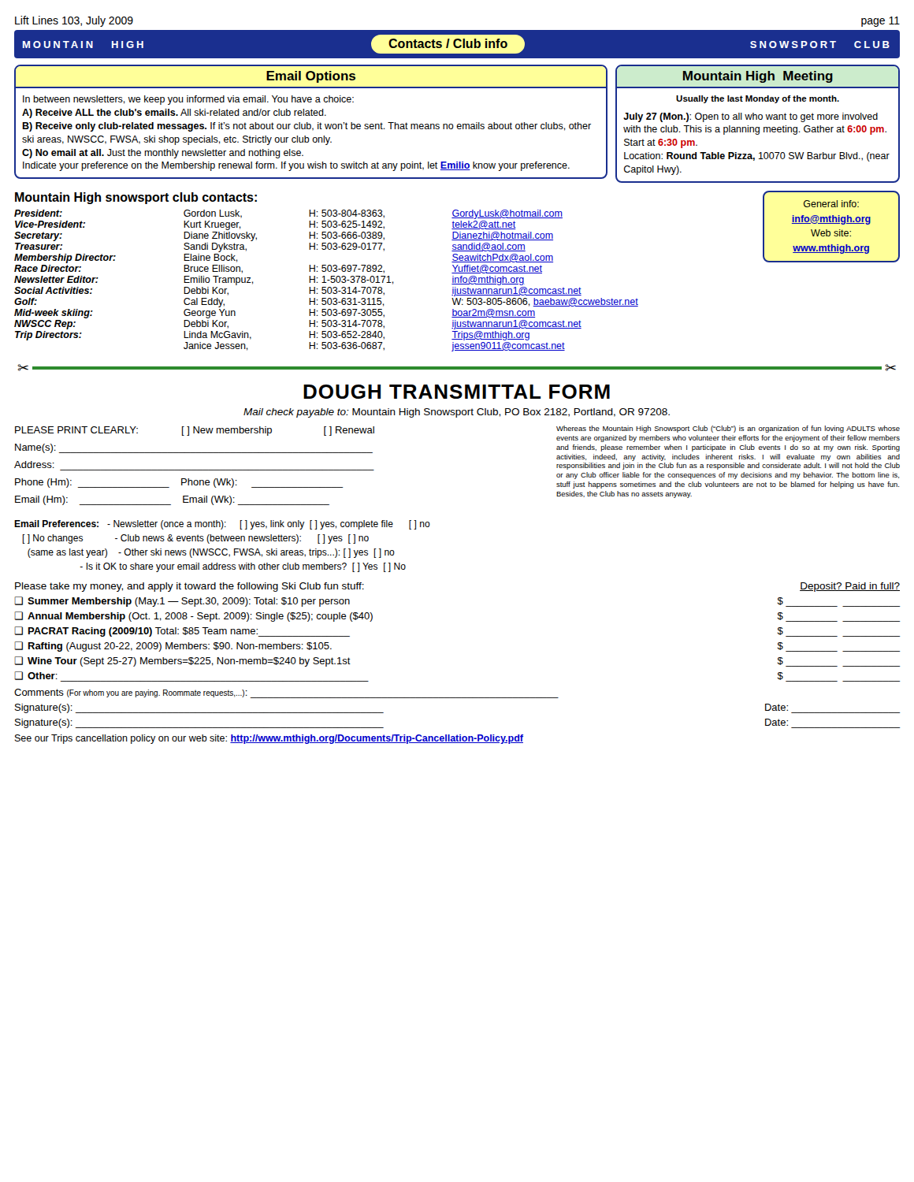Lift Lines 103, July 2009
page 11
MOUNTAIN HIGH
Contacts / Club info
SNOWSPORT CLUB
Email Options
In between newsletters, we keep you informed via email. You have a choice:
A) Receive ALL the club's emails. All ski-related and/or club related.
B) Receive only club-related messages. If it’s not about our club, it won’t be sent. That means no emails about other clubs, other ski areas, NWSCC, FWSA, ski shop specials, etc. Strictly our club only.
C) No email at all. Just the monthly newsletter and nothing else.
Indicate your preference on the Membership renewal form. If you wish to switch at any point, let Emilio know your preference.
Mountain High Meeting
Usually the last Monday of the month.
July 27 (Mon.): Open to all who want to get more involved with the club. This is a planning meeting. Gather at 6:00 pm. Start at 6:30 pm.
Location: Round Table Pizza, 10070 SW Barbur Blvd., (near Capitol Hwy).
Mountain High snowsport club contacts:
| President: | Gordon Lusk, | H: 503-804-8363, | GordyLusk@hotmail.com |
| Vice-President: | Kurt Krueger, | H: 503-625-1492, | telek2@att.net |
| Secretary: | Diane Zhitlovsky, | H: 503-666-0389, | Dianezhi@hotmail.com |
| Treasurer: | Sandi Dykstra, | H: 503-629-0177, | sandid@aol.com |
| Membership Director: | Elaine Bock, | | SeawitchPdx@aol.com |
| Race Director: | Bruce Ellison, | H: 503-697-7892, | Yuffiet@comcast.net |
| Newsletter Editor: | Emilio Trampuz, | H: 1-503-378-0171, | info@mthigh.org |
| Social Activities: | Debbi Kor, | H: 503-314-7078, | ijustwannarun1@comcast.net |
| Golf: | Cal Eddy, | H: 503-631-3115, | W: 503-805-8606, baebaw@ccwebster.net |
| Mid-week skiing: | George Yun | H: 503-697-3055, | boar2m@msn.com |
| NWSCC Rep: | Debbi Kor, | H: 503-314-7078, | ijustwannarun1@comcast.net |
| Trip Directors: | Linda McGavin, | H: 503-652-2840, | Trips@mthigh.org |
| | Janice Jessen, | H: 503-636-0687, | jessen9011@comcast.net |
General info:
info@mthigh.org
Web site:
www.mthigh.org
✂
✂
DOUGH TRANSMITTAL FORM
Mail check payable to: Mountain High Snowsport Club, PO Box 2182, Portland, OR 97208.
PLEASE PRINT CLEARLY: [ ] New membership [ ] Renewal
Name(s): _______________________________________________________
Address: _______________________________________________________
Phone (Hm): ________________ Phone (Wk): ________________
Email (Hm): ________________ Email (Wk): ________________
Whereas the Mountain High Snowsport Club (“Club”) is an organization of fun loving ADULTS whose events are organized by members who volunteer their efforts for the enjoyment of their fellow members and friends, please remember when I participate in Club events I do so at my own risk. Sporting activities, indeed, any activity, includes inherent risks. I will evaluate my own abilities and responsibilities and join in the Club fun as a responsible and considerate adult. I will not hold the Club or any Club officer liable for the consequences of my decisions and my behavior. The bottom line is, stuff just happens sometimes and the club volunteers are not to be blamed for helping us have fun. Besides, the Club has no assets anyway.
Email Preferences: - Newsletter (once a month): [ ] yes, link only [ ] yes, complete file [ ] no
[ ] No changes - Club news & events (between newsletters): [ ] yes [ ] no
(same as last year) - Other ski news (NWSCC, FWSA, ski areas, trips...): [ ] yes [ ] no
- Is it OK to share your email address with other club members? [ ] Yes [ ] No
Please take my money, and apply it toward the following Ski Club fun stuff:
Deposit? Paid in full?
❑Summer Membership (May.1 — Sept.30, 2009): Total: $10 per person$ _________ __________
❑Annual Membership (Oct. 1, 2008 - Sept. 2009): Single ($25); couple ($40)$ _________ __________
❑PACRAT Racing (2009/10) Total: $85 Team name:________________$ _________ __________
❑Rafting (August 20-22, 2009) Members: $90. Non-members: $105.$ _________ __________
❑Wine Tour (Sept 25-27) Members=$225, Non-memb=$240 by Sept.1st$ _________ __________
❑Other: ______________________________________________________$ _________ __________
Comments (For whom you are paying. Roommate requests,...): ______________________________________________________
Signature(s): ______________________________________________________
Date: ___________________
Signature(s): ______________________________________________________
Date: ___________________
See our Trips cancellation policy on our web site: http://www.mthigh.org/Documents/Trip-Cancellation-Policy.pdf